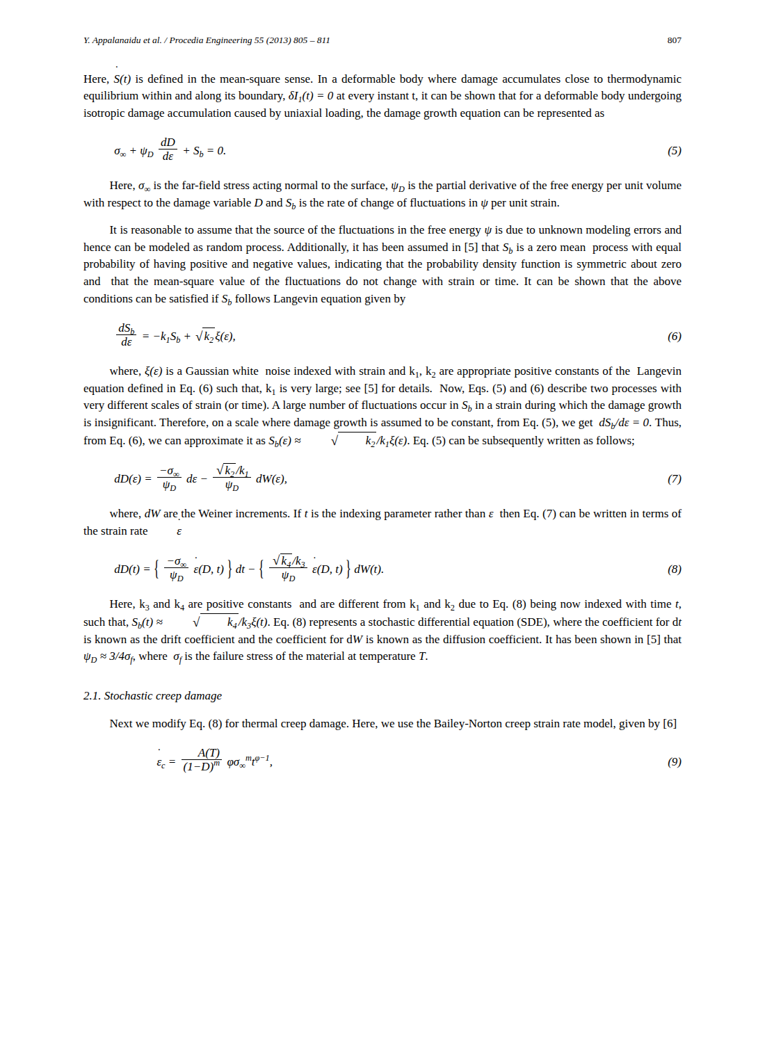Y. Appalanaidu et al. / Procedia Engineering 55 (2013) 805 – 811 807
Here, S(t) is defined in the mean-square sense. In a deformable body where damage accumulates close to thermodynamic equilibrium within and along its boundary, δI1(t) = 0 at every instant t, it can be shown that for a deformable body undergoing isotropic damage accumulation caused by uniaxial loading, the damage growth equation can be represented as
σ∞ + ψD dD dε + Sb = 0.
(5)
Here, σ∞ is the far-field stress acting normal to the surface, ψD is the partial derivative of the free energy per unit volume with respect to the damage variable D and Sb is the rate of change of fluctuations in ψ per unit strain.
It is reasonable to assume that the source of the fluctuations in the free energy ψ is due to unknown modeling errors and hence can be modeled as random process. Additionally, it has been assumed in [5] that Sb is a zero mean process with equal probability of having positive and negative values, indicating that the probability density function is symmetric about zero and that the mean-square value of the fluctuations do not change with strain or time. It can be shown that the above conditions can be satisfied if Sb follows Langevin equation given by
dSb dε = −k1Sb + k2 ξ(ε),
(6)
where, ξ(ε) is a Gaussian white noise indexed with strain and k1, k2 are appropriate positive constants of the Langevin equation defined in Eq. (6) such that, k1 is very large; see [5] for details. Now, Eqs. (5) and (6) describe two processes with very different scales of strain (or time). A large number of fluctuations occur in Sb in a strain during which the damage growth is insignificant. Therefore, on a scale where damage growth is assumed to be constant, from Eq. (5), we get dSb/dε = 0. Thus, from Eq. (6), we can approximate it as Sb(ε) ≈ k2/k1ξ(ε). Eq. (5) can be subsequently written as follows;
dD(ε) = −σ∞ψD dε − k2/k1 ψD dW(ε),
(7)
where, dW are the Weiner increments. If t is the indexing parameter rather than ε then Eq. (7) can be written in terms of the strain rate ε
dD(t) = { −σ∞ψD ε(D, t) } dt − { k4/k3 ψD ε(D, t) } dW(t).
(8)
Here, k3 and k4 are positive constants and are different from k1 and k2 due to Eq. (8) being now indexed with time t, such that, Sb(t) ≈ k4/k3ξ(t). Eq. (8) represents a stochastic differential equation (SDE), where the coefficient for dt is known as the drift coefficient and the coefficient for dW is known as the diffusion coefficient. It has been shown in [5] that ψD ≈ 3/4σf, where σf is the failure stress of the material at temperature T.
2.1. Stochastic creep damage
Next we modify Eq. (8) for thermal creep damage. Here, we use the Bailey-Norton creep strain rate model, given by [6]
εc = A(T)(1−D)m φσ∞mtφ−1,
(9)